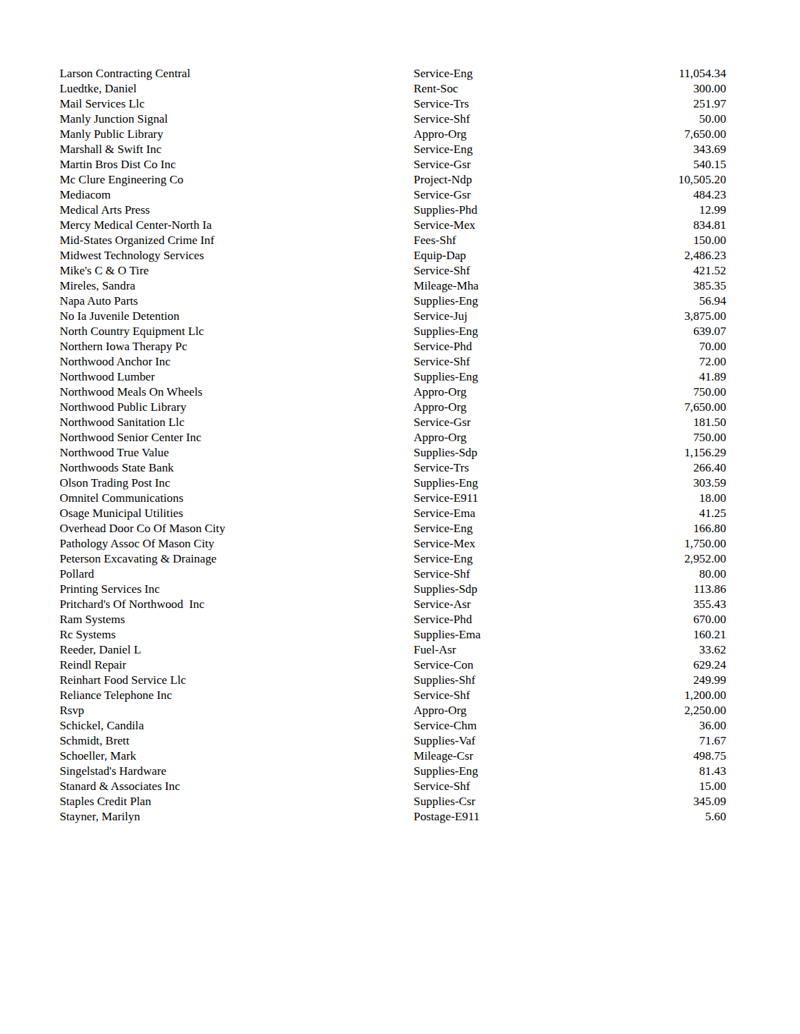| Larson Contracting Central | Service-Eng | 11,054.34 |
| Luedtke, Daniel | Rent-Soc | 300.00 |
| Mail Services Llc | Service-Trs | 251.97 |
| Manly Junction Signal | Service-Shf | 50.00 |
| Manly Public Library | Appro-Org | 7,650.00 |
| Marshall & Swift Inc | Service-Eng | 343.69 |
| Martin Bros Dist Co Inc | Service-Gsr | 540.15 |
| Mc Clure Engineering Co | Project-Ndp | 10,505.20 |
| Mediacom | Service-Gsr | 484.23 |
| Medical Arts Press | Supplies-Phd | 12.99 |
| Mercy Medical Center-North Ia | Service-Mex | 834.81 |
| Mid-States Organized Crime Inf | Fees-Shf | 150.00 |
| Midwest Technology Services | Equip-Dap | 2,486.23 |
| Mike's C & O Tire | Service-Shf | 421.52 |
| Mireles, Sandra | Mileage-Mha | 385.35 |
| Napa Auto Parts | Supplies-Eng | 56.94 |
| No Ia Juvenile Detention | Service-Juj | 3,875.00 |
| North Country Equipment Llc | Supplies-Eng | 639.07 |
| Northern Iowa Therapy Pc | Service-Phd | 70.00 |
| Northwood Anchor Inc | Service-Shf | 72.00 |
| Northwood Lumber | Supplies-Eng | 41.89 |
| Northwood Meals On Wheels | Appro-Org | 750.00 |
| Northwood Public Library | Appro-Org | 7,650.00 |
| Northwood Sanitation Llc | Service-Gsr | 181.50 |
| Northwood Senior Center Inc | Appro-Org | 750.00 |
| Northwood True Value | Supplies-Sdp | 1,156.29 |
| Northwoods State Bank | Service-Trs | 266.40 |
| Olson Trading Post Inc | Supplies-Eng | 303.59 |
| Omnitel Communications | Service-E911 | 18.00 |
| Osage Municipal Utilities | Service-Ema | 41.25 |
| Overhead Door Co Of Mason City | Service-Eng | 166.80 |
| Pathology Assoc Of Mason City | Service-Mex | 1,750.00 |
| Peterson Excavating & Drainage | Service-Eng | 2,952.00 |
| Pollard | Service-Shf | 80.00 |
| Printing Services Inc | Supplies-Sdp | 113.86 |
| Pritchard's Of Northwood Inc | Service-Asr | 355.43 |
| Ram Systems | Service-Phd | 670.00 |
| Rc Systems | Supplies-Ema | 160.21 |
| Reeder, Daniel L | Fuel-Asr | 33.62 |
| Reindl Repair | Service-Con | 629.24 |
| Reinhart Food Service Llc | Supplies-Shf | 249.99 |
| Reliance Telephone Inc | Service-Shf | 1,200.00 |
| Rsvp | Appro-Org | 2,250.00 |
| Schickel, Candila | Service-Chm | 36.00 |
| Schmidt, Brett | Supplies-Vaf | 71.67 |
| Schoeller, Mark | Mileage-Csr | 498.75 |
| Singelstad's Hardware | Supplies-Eng | 81.43 |
| Stanard & Associates Inc | Service-Shf | 15.00 |
| Staples Credit Plan | Supplies-Csr | 345.09 |
| Stayner, Marilyn | Postage-E911 | 5.60 |